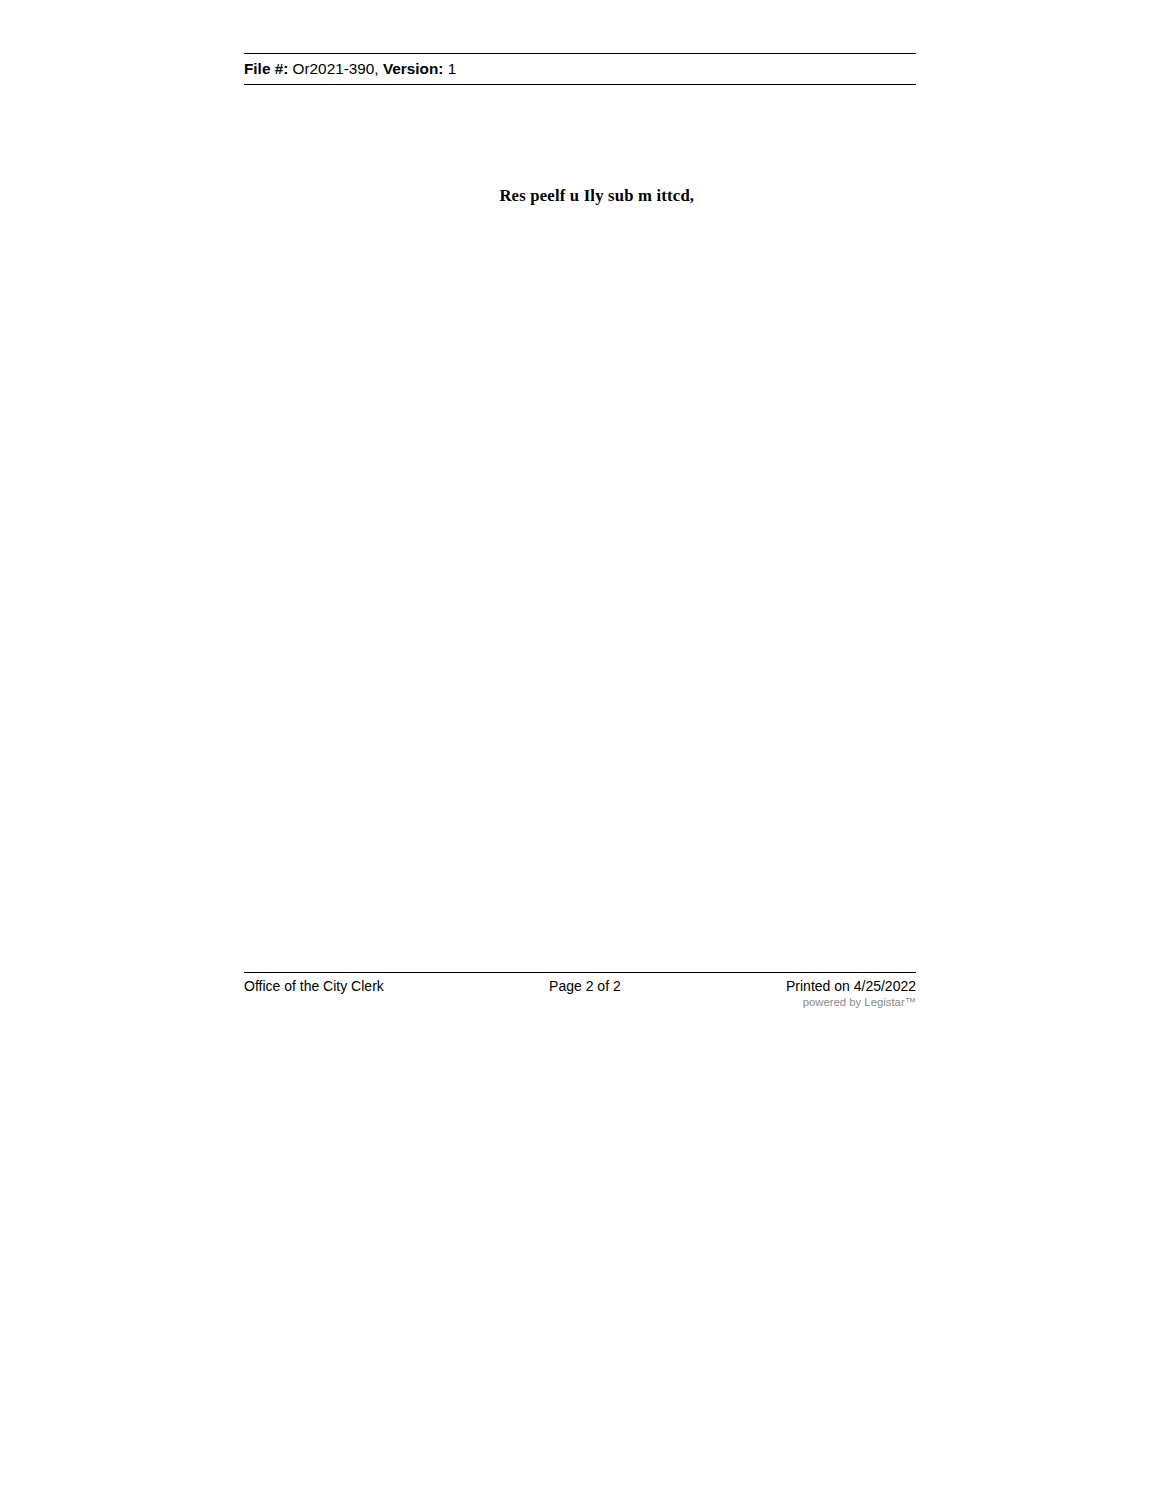File #: Or2021-390, Version: 1
Res peelf u Ily sub m ittcd,
Office of the City Clerk Page 2 of 2 Printed on 4/25/2022
powered by Legistar™